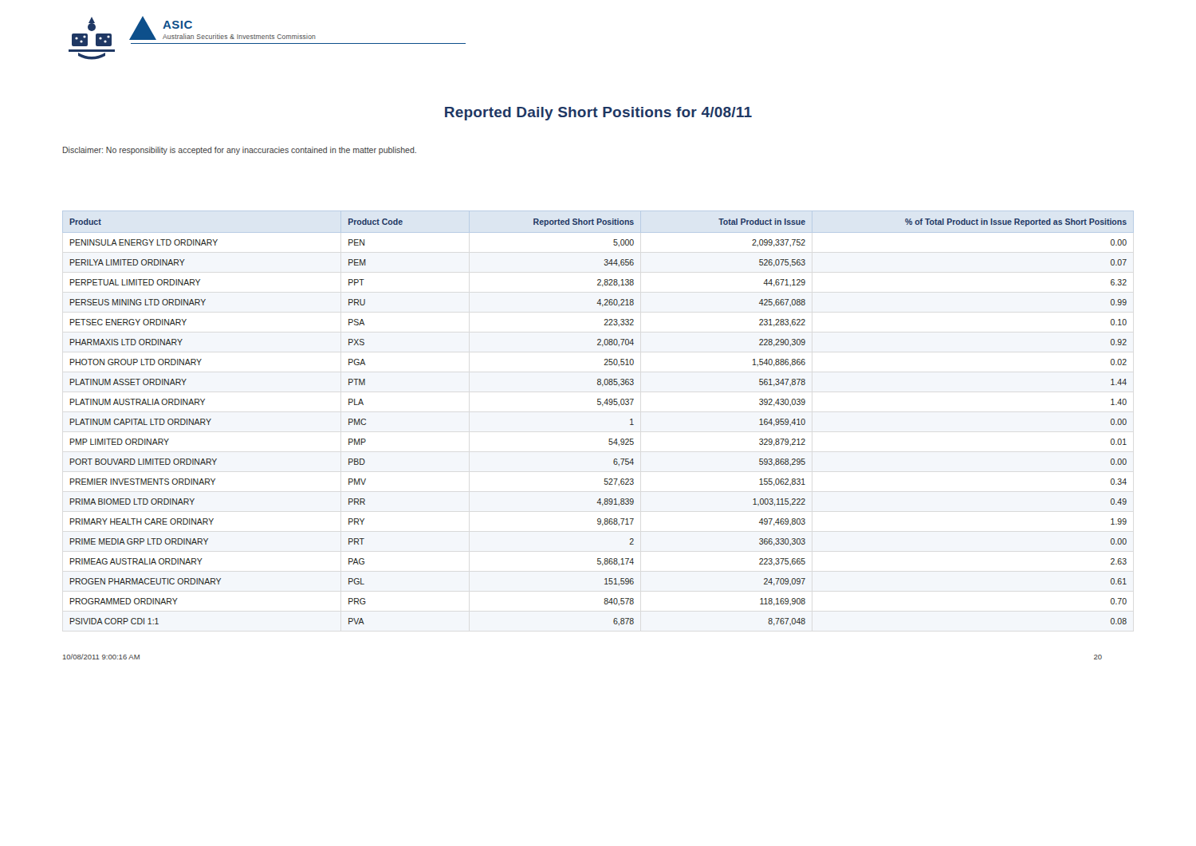ASIC
Australian Securities & Investments Commission
Reported Daily Short Positions for 4/08/11
Disclaimer: No responsibility is accepted for any inaccuracies contained in the matter published.
| Product | Product Code | Reported Short Positions | Total Product in Issue | % of Total Product in Issue Reported as Short Positions |
| --- | --- | --- | --- | --- |
| PENINSULA ENERGY LTD ORDINARY | PEN | 5,000 | 2,099,337,752 | 0.00 |
| PERILYA LIMITED ORDINARY | PEM | 344,656 | 526,075,563 | 0.07 |
| PERPETUAL LIMITED ORDINARY | PPT | 2,828,138 | 44,671,129 | 6.32 |
| PERSEUS MINING LTD ORDINARY | PRU | 4,260,218 | 425,667,088 | 0.99 |
| PETSEC ENERGY ORDINARY | PSA | 223,332 | 231,283,622 | 0.10 |
| PHARMAXIS LTD ORDINARY | PXS | 2,080,704 | 228,290,309 | 0.92 |
| PHOTON GROUP LTD ORDINARY | PGA | 250,510 | 1,540,886,866 | 0.02 |
| PLATINUM ASSET ORDINARY | PTM | 8,085,363 | 561,347,878 | 1.44 |
| PLATINUM AUSTRALIA ORDINARY | PLA | 5,495,037 | 392,430,039 | 1.40 |
| PLATINUM CAPITAL LTD ORDINARY | PMC | 1 | 164,959,410 | 0.00 |
| PMP LIMITED ORDINARY | PMP | 54,925 | 329,879,212 | 0.01 |
| PORT BOUVARD LIMITED ORDINARY | PBD | 6,754 | 593,868,295 | 0.00 |
| PREMIER INVESTMENTS ORDINARY | PMV | 527,623 | 155,062,831 | 0.34 |
| PRIMA BIOMED LTD ORDINARY | PRR | 4,891,839 | 1,003,115,222 | 0.49 |
| PRIMARY HEALTH CARE ORDINARY | PRY | 9,868,717 | 497,469,803 | 1.99 |
| PRIME MEDIA GRP LTD ORDINARY | PRT | 2 | 366,330,303 | 0.00 |
| PRIMEAG AUSTRALIA ORDINARY | PAG | 5,868,174 | 223,375,665 | 2.63 |
| PROGEN PHARMACEUTIC ORDINARY | PGL | 151,596 | 24,709,097 | 0.61 |
| PROGRAMMED ORDINARY | PRG | 840,578 | 118,169,908 | 0.70 |
| PSIVIDA CORP CDI 1:1 | PVA | 6,878 | 8,767,048 | 0.08 |
10/08/2011 9:00:16 AM
20